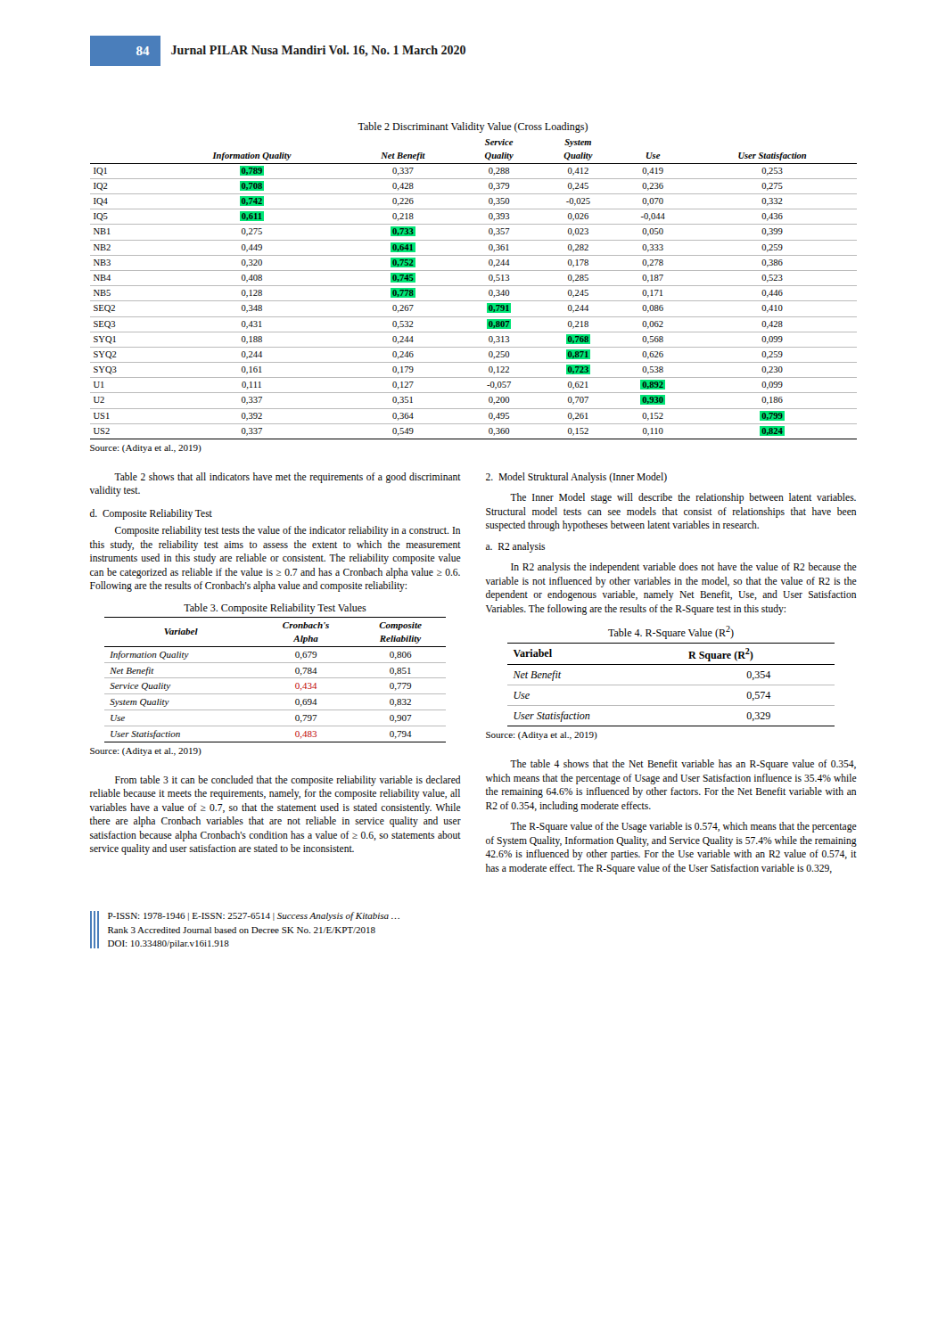84
Jurnal PILAR Nusa Mandiri Vol. 16, No. 1 March 2020
Table 2 Discriminant Validity Value (Cross Loadings)
| | Information Quality | Net Benefit | Service Quality | System Quality | Use | User Statisfaction |
| --- | --- | --- | --- | --- | --- | --- |
| IQ1 | 0,789 | 0,337 | 0,288 | 0,412 | 0,419 | 0,253 |
| IQ2 | 0,708 | 0,428 | 0,379 | 0,245 | 0,236 | 0,275 |
| IQ4 | 0,742 | 0,226 | 0,350 | -0,025 | 0,070 | 0,332 |
| IQ5 | 0,611 | 0,218 | 0,393 | 0,026 | -0,044 | 0,436 |
| NB1 | 0,275 | 0,733 | 0,357 | 0,023 | 0,050 | 0,399 |
| NB2 | 0,449 | 0,641 | 0,361 | 0,282 | 0,333 | 0,259 |
| NB3 | 0,320 | 0,752 | 0,244 | 0,178 | 0,278 | 0,386 |
| NB4 | 0,408 | 0,745 | 0,513 | 0,285 | 0,187 | 0,523 |
| NB5 | 0,128 | 0,778 | 0,340 | 0,245 | 0,171 | 0,446 |
| SEQ2 | 0,348 | 0,267 | 0,791 | 0,244 | 0,086 | 0,410 |
| SEQ3 | 0,431 | 0,532 | 0,807 | 0,218 | 0,062 | 0,428 |
| SYQ1 | 0,188 | 0,244 | 0,313 | 0,768 | 0,568 | 0,099 |
| SYQ2 | 0,244 | 0,246 | 0,250 | 0,871 | 0,626 | 0,259 |
| SYQ3 | 0,161 | 0,179 | 0,122 | 0,723 | 0,538 | 0,230 |
| U1 | 0,111 | 0,127 | -0,057 | 0,621 | 0,892 | 0,099 |
| U2 | 0,337 | 0,351 | 0,200 | 0,707 | 0,930 | 0,186 |
| US1 | 0,392 | 0,364 | 0,495 | 0,261 | 0,152 | 0,799 |
| US2 | 0,337 | 0,549 | 0,360 | 0,152 | 0,110 | 0,824 |
Source: (Aditya et al., 2019)
Table 2 shows that all indicators have met the requirements of a good discriminant validity test.
d. Composite Reliability Test
Composite reliability test tests the value of the indicator reliability in a construct. In this study, the reliability test aims to assess the extent to which the measurement instruments used in this study are reliable or consistent. The reliability composite value can be categorized as reliable if the value is ≥ 0.7 and has a Cronbach alpha value ≥ 0.6. Following are the results of Cronbach's alpha value and composite reliability:
Table 3. Composite Reliability Test Values
| Variabel | Cronbach's Alpha | Composite Reliability |
| --- | --- | --- |
| Information Quality | 0,679 | 0,806 |
| Net Benefit | 0,784 | 0,851 |
| Service Quality | 0,434 | 0,779 |
| System Quality | 0,694 | 0,832 |
| Use | 0,797 | 0,907 |
| User Statisfaction | 0,483 | 0,794 |
Source: (Aditya et al., 2019)
From table 3 it can be concluded that the composite reliability variable is declared reliable because it meets the requirements, namely, for the composite reliability value, all variables have a value of ≥ 0.7, so that the statement used is stated consistently. While there are alpha Cronbach variables that are not reliable in service quality and user satisfaction because alpha Cronbach's condition has a value of ≥ 0.6, so statements about service quality and user satisfaction are stated to be inconsistent.
2. Model Struktural Analysis (Inner Model)
The Inner Model stage will describe the relationship between latent variables. Structural model tests can see models that consist of relationships that have been suspected through hypotheses between latent variables in research.
a. R2 analysis
In R2 analysis the independent variable does not have the value of R2 because the variable is not influenced by other variables in the model, so that the value of R2 is the dependent or endogenous variable, namely Net Benefit, Use, and User Satisfaction Variables. The following are the results of the R-Square test in this study:
Table 4. R-Square Value (R 2 )
| Variabel | R Square (R 2 ) |
| --- | --- |
| Net Benefit | 0,354 |
| Use | 0,574 |
| User Statisfaction | 0,329 |
Source: (Aditya et al., 2019)
The table 4 shows that the Net Benefit variable has an R-Square value of 0.354, which means that the percentage of Usage and User Satisfaction influence is 35.4% while the remaining 64.6% is influenced by other factors. For the Net Benefit variable with an R2 of 0.354, including moderate effects.
The R-Square value of the Usage variable is 0.574, which means that the percentage of System Quality, Information Quality, and Service Quality is 57.4% while the remaining 42.6% is influenced by other parties. For the Use variable with an R2 value of 0.574, it has a moderate effect. The R-Square value of the User Satisfaction variable is 0.329,
P-ISSN: 1978-1946 | E-ISSN: 2527-6514 | Success Analysis of Kitabisa …
Rank 3 Accredited Journal based on Decree SK No. 21/E/KPT/2018
DOI: 10.33480/pilar.v16i1.918